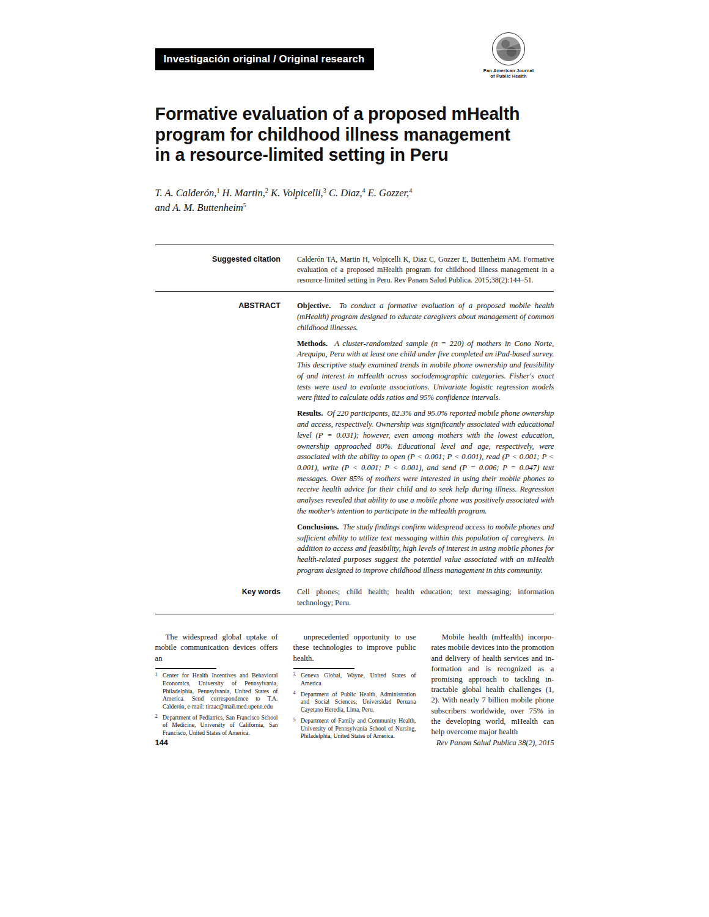Investigación original / Original research
Pan American Journal
of Public Health
Formative evaluation of a proposed mHealth
program for childhood illness management
in a resource-limited setting in Peru
T. A. Calderón,1 H. Martin,2 K. Volpicelli,3 C. Diaz,4 E. Gozzer,4
and A. M. Buttenheim5
Suggested citation
Calderón TA, Martin H, Volpicelli K, Diaz C, Gozzer E, Buttenheim AM. Formative evaluation of a proposed mHealth program for childhood illness management in a resource-limited setting in Peru. Rev Panam Salud Publica. 2015;38(2):144–51.
ABSTRACT
Objective. To conduct a formative evaluation of a proposed mobile health (mHealth) program designed to educate caregivers about management of common childhood illnesses.
Methods. A cluster-randomized sample (n = 220) of mothers in Cono Norte, Arequipa, Peru with at least one child under five completed an iPad-based survey. This descriptive study examined trends in mobile phone ownership and feasibility of and interest in mHealth across sociodemographic categories. Fisher's exact tests were used to evaluate associations. Univariate logistic regression models were fitted to calculate odds ratios and 95% confidence intervals.
Results. Of 220 participants, 82.3% and 95.0% reported mobile phone ownership and access, respectively. Ownership was significantly associated with educational level (P = 0.031); however, even among mothers with the lowest education, ownership approached 80%. Educational level and age, respectively, were associated with the ability to open (P < 0.001; P < 0.001), read (P < 0.001; P < 0.001), write (P < 0.001; P < 0.001), and send (P = 0.006; P = 0.047) text messages. Over 85% of mothers were interested in using their mobile phones to receive health advice for their child and to seek help during illness. Regression analyses revealed that ability to use a mobile phone was positively associated with the mother's intention to participate in the mHealth program.
Conclusions. The study findings confirm widespread access to mobile phones and sufficient ability to utilize text messaging within this population of caregivers. In addition to access and feasibility, high levels of interest in using mobile phones for health-related purposes suggest the potential value associated with an mHealth program designed to improve childhood illness management in this community.
Key words
Cell phones; child health; health education; text messaging; information technology; Peru.
The widespread global uptake of mobile communication devices offers an
Center for Health Incentives and Behavioral Economics, University of Pennsylvania, Philadelphia, Pennsylvania, United States of America. Send correspondence to T.A. Calderón, e-mail: tirzac@mail.med.upenn.edu
Department of Pediatrics, San Francisco School of Medicine, University of California, San Francisco, United States of America.
unprecedented opportunity to use these technologies to improve public health.
Geneva Global, Wayne, United States of America.
Department of Public Health, Administration and Social Sciences, Universidad Peruana Cayetano Heredia, Lima, Peru.
Department of Family and Community Health, University of Pennsylvania School of Nursing, Philadelphia, United States of America.
Mobile health (mHealth) incorporates mobile devices into the promotion and delivery of health services and information and is recognized as a promising approach to tackling intractable global health challenges (1, 2). With nearly 7 billion mobile phone subscribers worldwide, over 75% in the developing world, mHealth can help overcome major health
144
Rev Panam Salud Publica 38(2), 2015